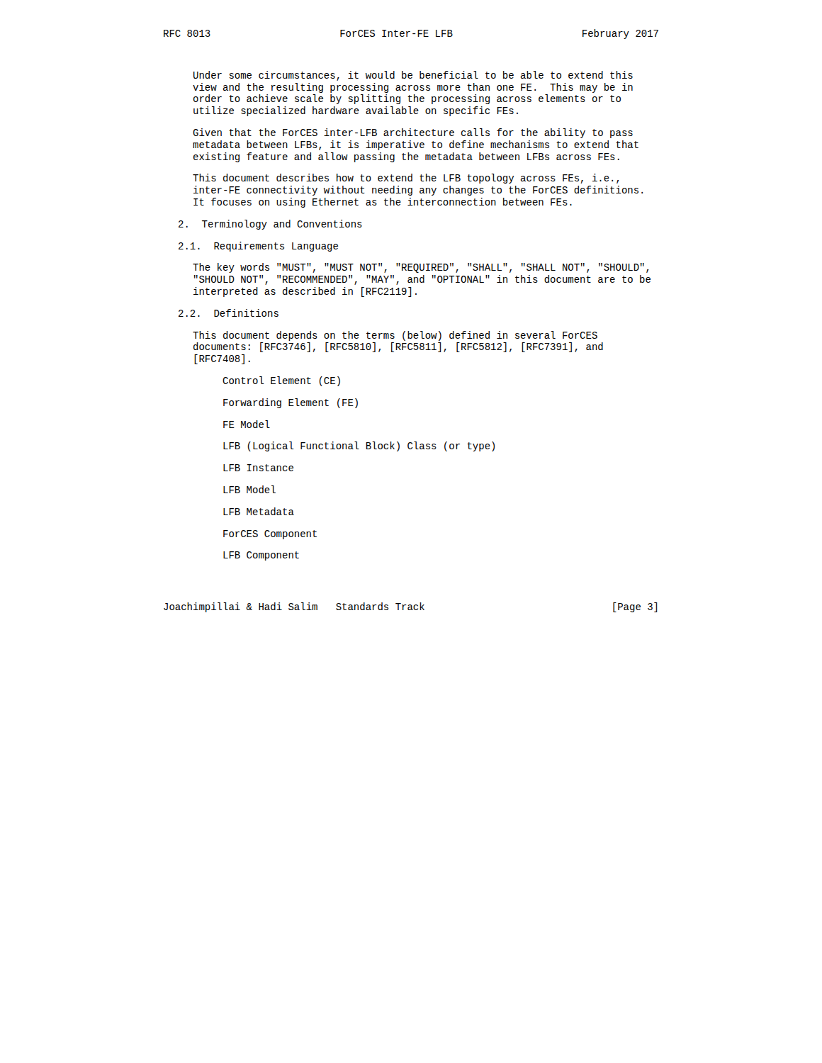RFC 8013 ForCES Inter-FE LFB February 2017
Under some circumstances, it would be beneficial to be able to extend this view and the resulting processing across more than one FE. This may be in order to achieve scale by splitting the processing across elements or to utilize specialized hardware available on specific FEs.
Given that the ForCES inter-LFB architecture calls for the ability to pass metadata between LFBs, it is imperative to define mechanisms to extend that existing feature and allow passing the metadata between LFBs across FEs.
This document describes how to extend the LFB topology across FEs, i.e., inter-FE connectivity without needing any changes to the ForCES definitions. It focuses on using Ethernet as the interconnection between FEs.
2. Terminology and Conventions
2.1. Requirements Language
The key words "MUST", "MUST NOT", "REQUIRED", "SHALL", "SHALL NOT", "SHOULD", "SHOULD NOT", "RECOMMENDED", "MAY", and "OPTIONAL" in this document are to be interpreted as described in [RFC2119].
2.2. Definitions
This document depends on the terms (below) defined in several ForCES documents: [RFC3746], [RFC5810], [RFC5811], [RFC5812], [RFC7391], and [RFC7408].
Control Element (CE)
Forwarding Element (FE)
FE Model
LFB (Logical Functional Block) Class (or type)
LFB Instance
LFB Model
LFB Metadata
ForCES Component
LFB Component
Joachimpillai & Hadi Salim Standards Track [Page 3]